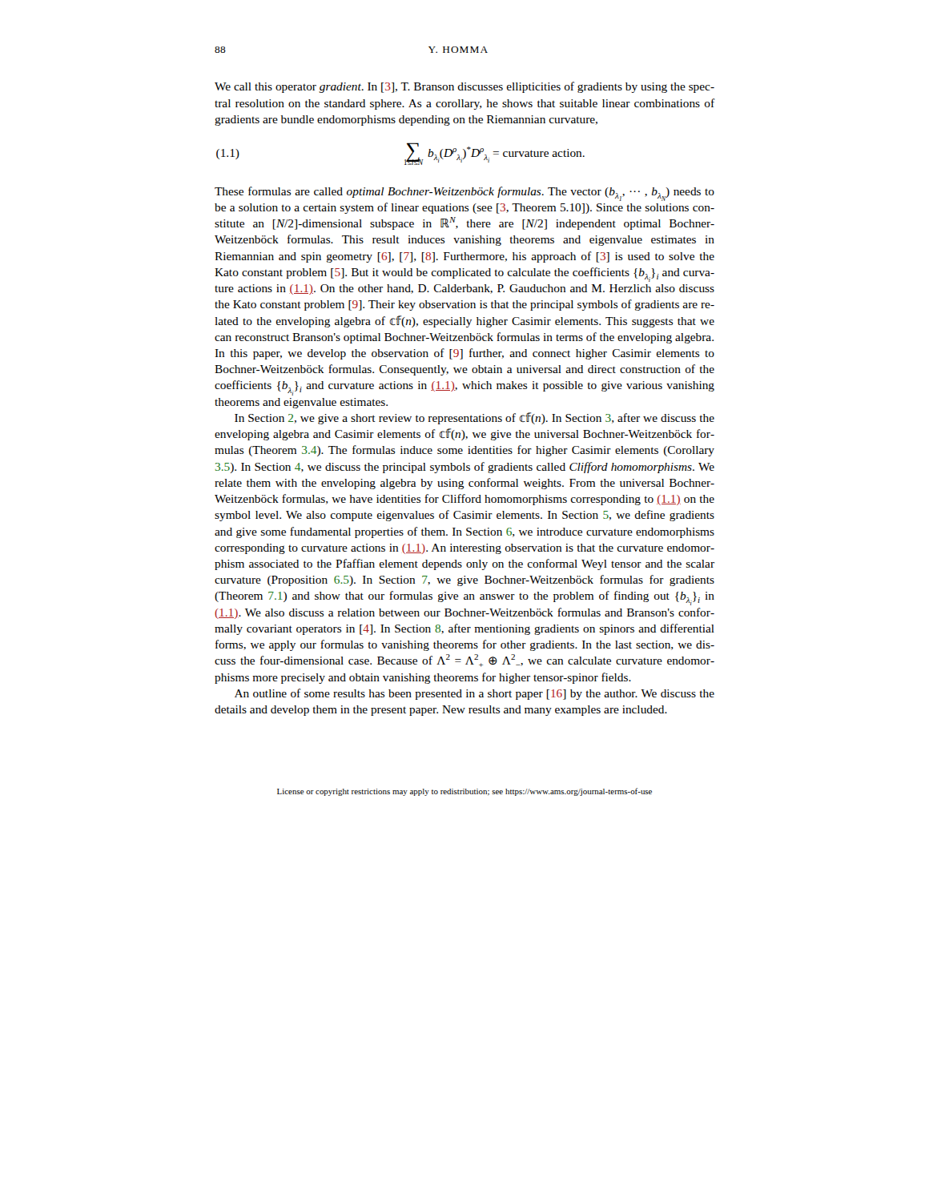88 Y. HOMMA
We call this operator gradient. In [3], T. Branson discusses ellipticities of gradients by using the spectral resolution on the standard sphere. As a corollary, he shows that suitable linear combinations of gradients are bundle endomorphisms depending on the Riemannian curvature,
(1.1)
∑1≤i≤N bλi(Dρλi)*Dρλi = curvature action.
These formulas are called optimal Bochner-Weitzenböck formulas. The vector (bλ1, ··· , bλN) needs to be a solution to a certain system of linear equations (see [3, Theorem 5.10]). Since the solutions constitute an [N/2]-dimensional subspace in ℝN, there are [N/2] independent optimal Bochner-Weitzenböck formulas. This result induces vanishing theorems and eigenvalue estimates in Riemannian and spin geometry [6], [7], [8]. Furthermore, his approach of [3] is used to solve the Kato constant problem [5]. But it would be complicated to calculate the coefficients {bλi}i and curvature actions in (1.1). On the other hand, D. Calderbank, P. Gauduchon and M. Herzlich also discuss the Kato constant problem [9]. Their key observation is that the principal symbols of gradients are related to the enveloping algebra of 𝕔𝕗(n), especially higher Casimir elements. This suggests that we can reconstruct Branson's optimal Bochner-Weitzenböck formulas in terms of the enveloping algebra. In this paper, we develop the observation of [9] further, and connect higher Casimir elements to Bochner-Weitzenböck formulas. Consequently, we obtain a universal and direct construction of the coefficients {bλi}i and curvature actions in (1.1), which makes it possible to give various vanishing theorems and eigenvalue estimates.
In Section 2, we give a short review to representations of 𝕔𝕗(n). In Section 3, after we discuss the enveloping algebra and Casimir elements of 𝕔𝕗(n), we give the universal Bochner-Weitzenböck formulas (Theorem 3.4). The formulas induce some identities for higher Casimir elements (Corollary 3.5). In Section 4, we discuss the principal symbols of gradients called Clifford homomorphisms. We relate them with the enveloping algebra by using conformal weights. From the universal Bochner-Weitzenböck formulas, we have identities for Clifford homomorphisms corresponding to (1.1) on the symbol level. We also compute eigenvalues of Casimir elements. In Section 5, we define gradients and give some fundamental properties of them. In Section 6, we introduce curvature endomorphisms corresponding to curvature actions in (1.1). An interesting observation is that the curvature endomorphism associated to the Pfaffian element depends only on the conformal Weyl tensor and the scalar curvature (Proposition 6.5). In Section 7, we give Bochner-Weitzenböck formulas for gradients (Theorem 7.1) and show that our formulas give an answer to the problem of finding out {bλi}i in (1.1). We also discuss a relation between our Bochner-Weitzenböck formulas and Branson's conformally covariant operators in [4]. In Section 8, after mentioning gradients on spinors and differential forms, we apply our formulas to vanishing theorems for other gradients. In the last section, we discuss the four-dimensional case. Because of Λ2 = Λ2+ ⊕ Λ2−, we can calculate curvature endomorphisms more precisely and obtain vanishing theorems for higher tensor-spinor fields.
An outline of some results has been presented in a short paper [16] by the author. We discuss the details and develop them in the present paper. New results and many examples are included.
License or copyright restrictions may apply to redistribution; see https://www.ams.org/journal-terms-of-use